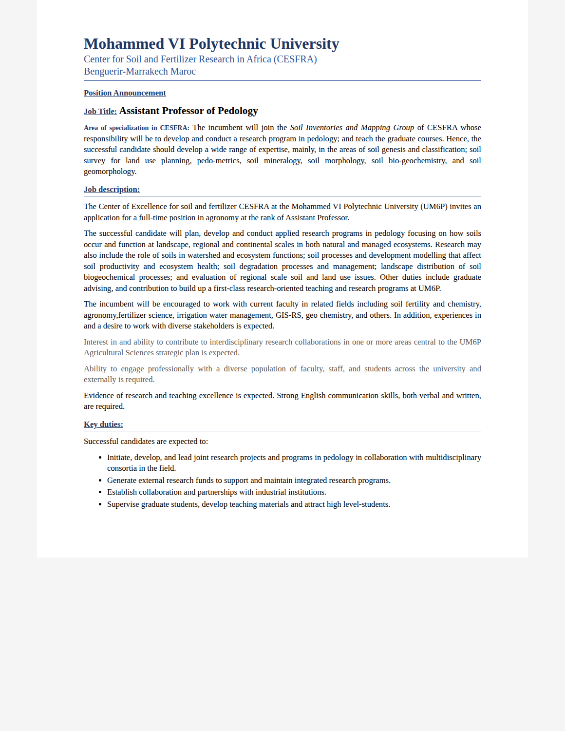Mohammed VI Polytechnic University
Center for Soil and Fertilizer Research in Africa (CESFRA)
Benguerir-Marrakech Maroc
Position Announcement
Job Title: Assistant Professor of Pedology
Area of specialization in CESFRA: The incumbent will join the Soil Inventories and Mapping Group of CESFRA whose responsibility will be to develop and conduct a research program in pedology; and teach the graduate courses. Hence, the successful candidate should develop a wide range of expertise, mainly, in the areas of soil genesis and classification; soil survey for land use planning, pedo-metrics, soil mineralogy, soil morphology, soil bio-geochemistry, and soil geomorphology.
Job description:
The Center of Excellence for soil and fertilizer CESFRA at the Mohammed VI Polytechnic University (UM6P) invites an application for a full-time position in agronomy at the rank of Assistant Professor.
The successful candidate will plan, develop and conduct applied research programs in pedology focusing on how soils occur and function at landscape, regional and continental scales in both natural and managed ecosystems. Research may also include the role of soils in watershed and ecosystem functions; soil processes and development modelling that affect soil productivity and ecosystem health; soil degradation processes and management; landscape distribution of soil biogeochemical processes; and evaluation of regional scale soil and land use issues. Other duties include graduate advising, and contribution to build up a first-class research-oriented teaching and research programs at UM6P.
The incumbent will be encouraged to work with current faculty in related fields including soil fertility and chemistry, agronomy,fertilizer science, irrigation water management, GIS-RS, geo chemistry, and others. In addition, experiences in and a desire to work with diverse stakeholders is expected.
Interest in and ability to contribute to interdisciplinary research collaborations in one or more areas central to the UM6P Agricultural Sciences strategic plan is expected.
Ability to engage professionally with a diverse population of faculty, staff, and students across the university and externally is required.
Evidence of research and teaching excellence is expected. Strong English communication skills, both verbal and written, are required.
Key duties:
Successful candidates are expected to:
Initiate, develop, and lead joint research projects and programs in pedology in collaboration with multidisciplinary consortia in the field.
Generate external research funds to support and maintain integrated research programs.
Establish collaboration and partnerships with industrial institutions.
Supervise graduate students, develop teaching materials and attract high level-students.